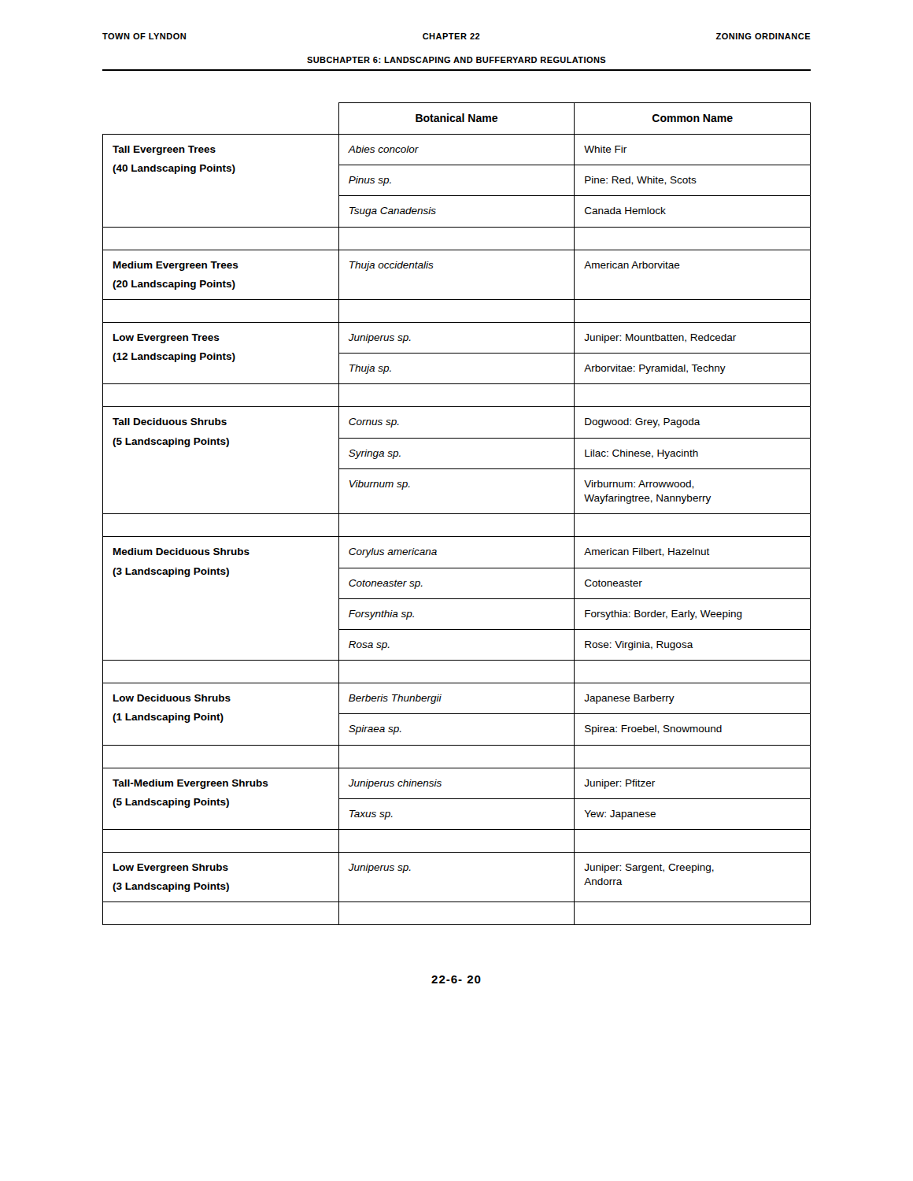TOWN OF LYNDON CHAPTER 22 ZONING ORDINANCE
SUBCHAPTER 6: LANDSCAPING AND BUFFERYARD REGULATIONS
| | Botanical Name | Common Name |
| Tall Evergreen Trees (40 Landscaping Points) | Abies concolor | White Fir |
| Pinus sp. | Pine: Red, White, Scots |
| Tsuga Canadensis | Canada Hemlock |
| Medium Evergreen Trees (20 Landscaping Points) | Thuja occidentalis | American Arborvitae |
| Low Evergreen Trees (12 Landscaping Points) | Juniperus sp. | Juniper: Mountbatten, Redcedar |
| Thuja sp. | Arborvitae: Pyramidal, Techny |
| Tall Deciduous Shrubs (5 Landscaping Points) | Cornus sp. | Dogwood: Grey, Pagoda |
| Syringa sp. | Lilac: Chinese, Hyacinth |
| Viburnum sp. | Virburnum: Arrowwood, Wayfaringtree, Nannyberry |
| Medium Deciduous Shrubs (3 Landscaping Points) | Corylus americana | American Filbert, Hazelnut |
| Cotoneaster sp. | Cotoneaster |
| Forsynthia sp. | Forsythia: Border, Early, Weeping |
| Rosa sp. | Rose: Virginia, Rugosa |
| Low Deciduous Shrubs (1 Landscaping Point) | Berberis Thunbergii | Japanese Barberry |
| Spiraea sp. | Spirea: Froebel, Snowmound |
| Tall-Medium Evergreen Shrubs (5 Landscaping Points) | Juniperus chinensis | Juniper: Pfitzer |
| Taxus sp. | Yew: Japanese |
| Low Evergreen Shrubs (3 Landscaping Points) | Juniperus sp. | Juniper: Sargent, Creeping, Andorra |
22-6- 20